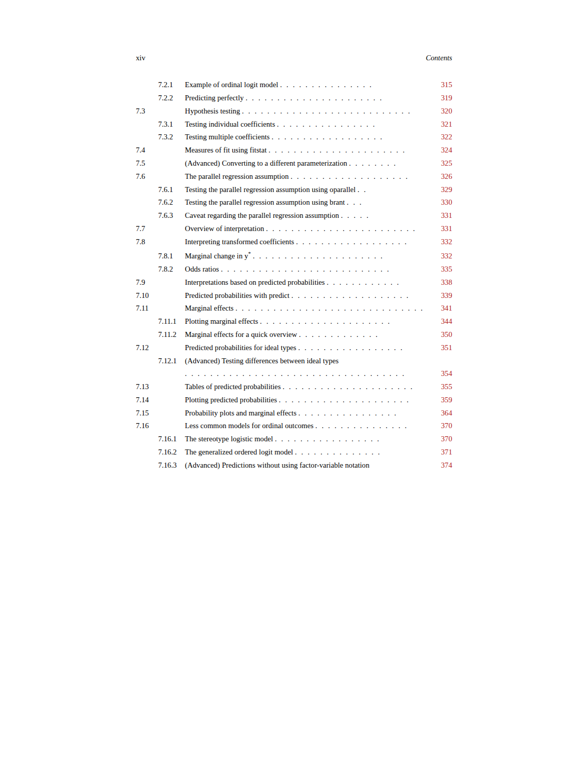xiv Contents
| | 7.2.1 | Example of ordinal logit model . . . . . . . . . . . . . . . | 315 |
| | 7.2.2 | Predicting perfectly . . . . . . . . . . . . . . . . . . . . . . | 319 |
| 7.3 | | Hypothesis testing . . . . . . . . . . . . . . . . . . . . . . . . . . . | 320 |
| | 7.3.1 | Testing individual coefficients . . . . . . . . . . . . . . . . | 321 |
| | 7.3.2 | Testing multiple coefficients . . . . . . . . . . . . . . . . . . | 322 |
| 7.4 | | Measures of fit using fitstat . . . . . . . . . . . . . . . . . . . . . . | 324 |
| 7.5 | | (Advanced) Converting to a different parameterization . . . . . . . . | 325 |
| 7.6 | | The parallel regression assumption . . . . . . . . . . . . . . . . . . . | 326 |
| | 7.6.1 | Testing the parallel regression assumption using oparallel . . | 329 |
| | 7.6.2 | Testing the parallel regression assumption using brant . . . | 330 |
| | 7.6.3 | Caveat regarding the parallel regression assumption . . . . . | 331 |
| 7.7 | | Overview of interpretation . . . . . . . . . . . . . . . . . . . . . . . . | 331 |
| 7.8 | | Interpreting transformed coefficients . . . . . . . . . . . . . . . . . . | 332 |
| | 7.8.1 | Marginal change in y * . . . . . . . . . . . . . . . . . . . . . | 332 |
| | 7.8.2 | Odds ratios . . . . . . . . . . . . . . . . . . . . . . . . . . . | 335 |
| 7.9 | | Interpretations based on predicted probabilities . . . . . . . . . . . . | 338 |
| 7.10 | | Predicted probabilities with predict . . . . . . . . . . . . . . . . . . . | 339 |
| 7.11 | | Marginal effects . . . . . . . . . . . . . . . . . . . . . . . . . . . . . . | 341 |
| | 7.11.1 | Plotting marginal effects . . . . . . . . . . . . . . . . . . . . . | 344 |
| | 7.11.2 | Marginal effects for a quick overview . . . . . . . . . . . . . | 350 |
| 7.12 | | Predicted probabilities for ideal types . . . . . . . . . . . . . . . . . | 351 |
| | 7.12.1 | (Advanced) Testing differences between ideal types | |
| | | . . . . . . . . . . . . . . . . . . . . . . . . . . . . . . . . . . . | 354 |
| 7.13 | | Tables of predicted probabilities . . . . . . . . . . . . . . . . . . . . . | 355 |
| 7.14 | | Plotting predicted probabilities . . . . . . . . . . . . . . . . . . . . . | 359 |
| 7.15 | | Probability plots and marginal effects . . . . . . . . . . . . . . . . | 364 |
| 7.16 | | Less common models for ordinal outcomes . . . . . . . . . . . . . . . | 370 |
| | 7.16.1 | The stereotype logistic model . . . . . . . . . . . . . . . . . | 370 |
| | 7.16.2 | The generalized ordered logit model . . . . . . . . . . . . . . | 371 |
| | 7.16.3 | (Advanced) Predictions without using factor-variable notation | 374 |